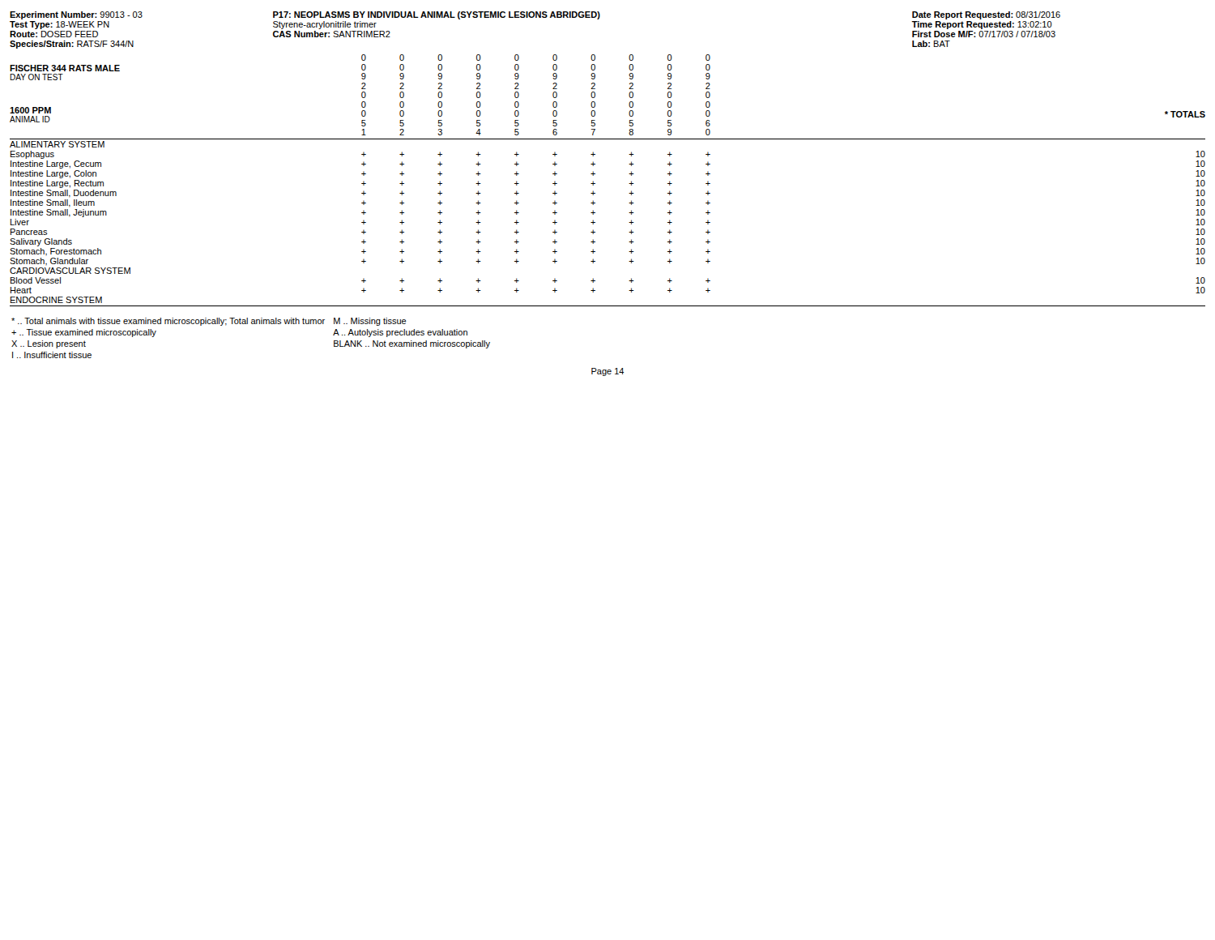| Experiment Number: 99013 - 03 | P17: NEOPLASMS BY INDIVIDUAL ANIMAL (SYSTEMIC LESIONS ABRIDGED) | Date Report Requested: 08/31/2016 |
| Test Type: 18-WEEK PN | Styrene-acrylonitrile trimer | Time Report Requested: 13:02:10 |
| Route: DOSED FEED | CAS Number: SANTRIMER2 | First Dose M/F: 07/17/03 / 07/18/03 |
| Species/Strain: RATS/F 344/N | | Lab: BAT |
| FISCHER 344 RATS MALE DAY ON TEST | 0 0 9 2 | 0 0 9 2 | 0 0 9 2 | 0 0 9 2 | 0 0 9 2 | 0 0 9 2 | 0 0 9 2 | 0 0 9 2 | 0 0 9 2 | 0 0 9 2 | |
| 1600 PPM ANIMAL ID | 0 0 0 5 1 | 0 0 0 5 2 | 0 0 0 5 3 | 0 0 0 5 4 | 0 0 0 5 5 | 0 0 0 5 6 | 0 0 0 5 7 | 0 0 0 5 8 | 0 0 0 5 9 | 0 0 0 6 0 | * TOTALS |
| ALIMENTARY SYSTEM |
| Esophagus | + | + | + | + | + | + | + | + | + | + | 10 |
| Intestine Large, Cecum | + | + | + | + | + | + | + | + | + | + | 10 |
| Intestine Large, Colon | + | + | + | + | + | + | + | + | + | + | 10 |
| Intestine Large, Rectum | + | + | + | + | + | + | + | + | + | + | 10 |
| Intestine Small, Duodenum | + | + | + | + | + | + | + | + | + | + | 10 |
| Intestine Small, Ileum | + | + | + | + | + | + | + | + | + | + | 10 |
| Intestine Small, Jejunum | + | + | + | + | + | + | + | + | + | + | 10 |
| Liver | + | + | + | + | + | + | + | + | + | + | 10 |
| Pancreas | + | + | + | + | + | + | + | + | + | + | 10 |
| Salivary Glands | + | + | + | + | + | + | + | + | + | + | 10 |
| Stomach, Forestomach | + | + | + | + | + | + | + | + | + | + | 10 |
| Stomach, Glandular | + | + | + | + | + | + | + | + | + | + | 10 |
| CARDIOVASCULAR SYSTEM |
| Blood Vessel | + | + | + | + | + | + | + | + | + | + | 10 |
| Heart | + | + | + | + | + | + | + | + | + | + | 10 |
| ENDOCRINE SYSTEM |
| * .. Total animals with tissue examined microscopically; Total animals with tumor | M .. Missing tissue |
| + .. Tissue examined microscopically | A .. Autolysis precludes evaluation |
| X .. Lesion present | BLANK .. Not examined microscopically |
| I .. Insufficient tissue | |
Page 14